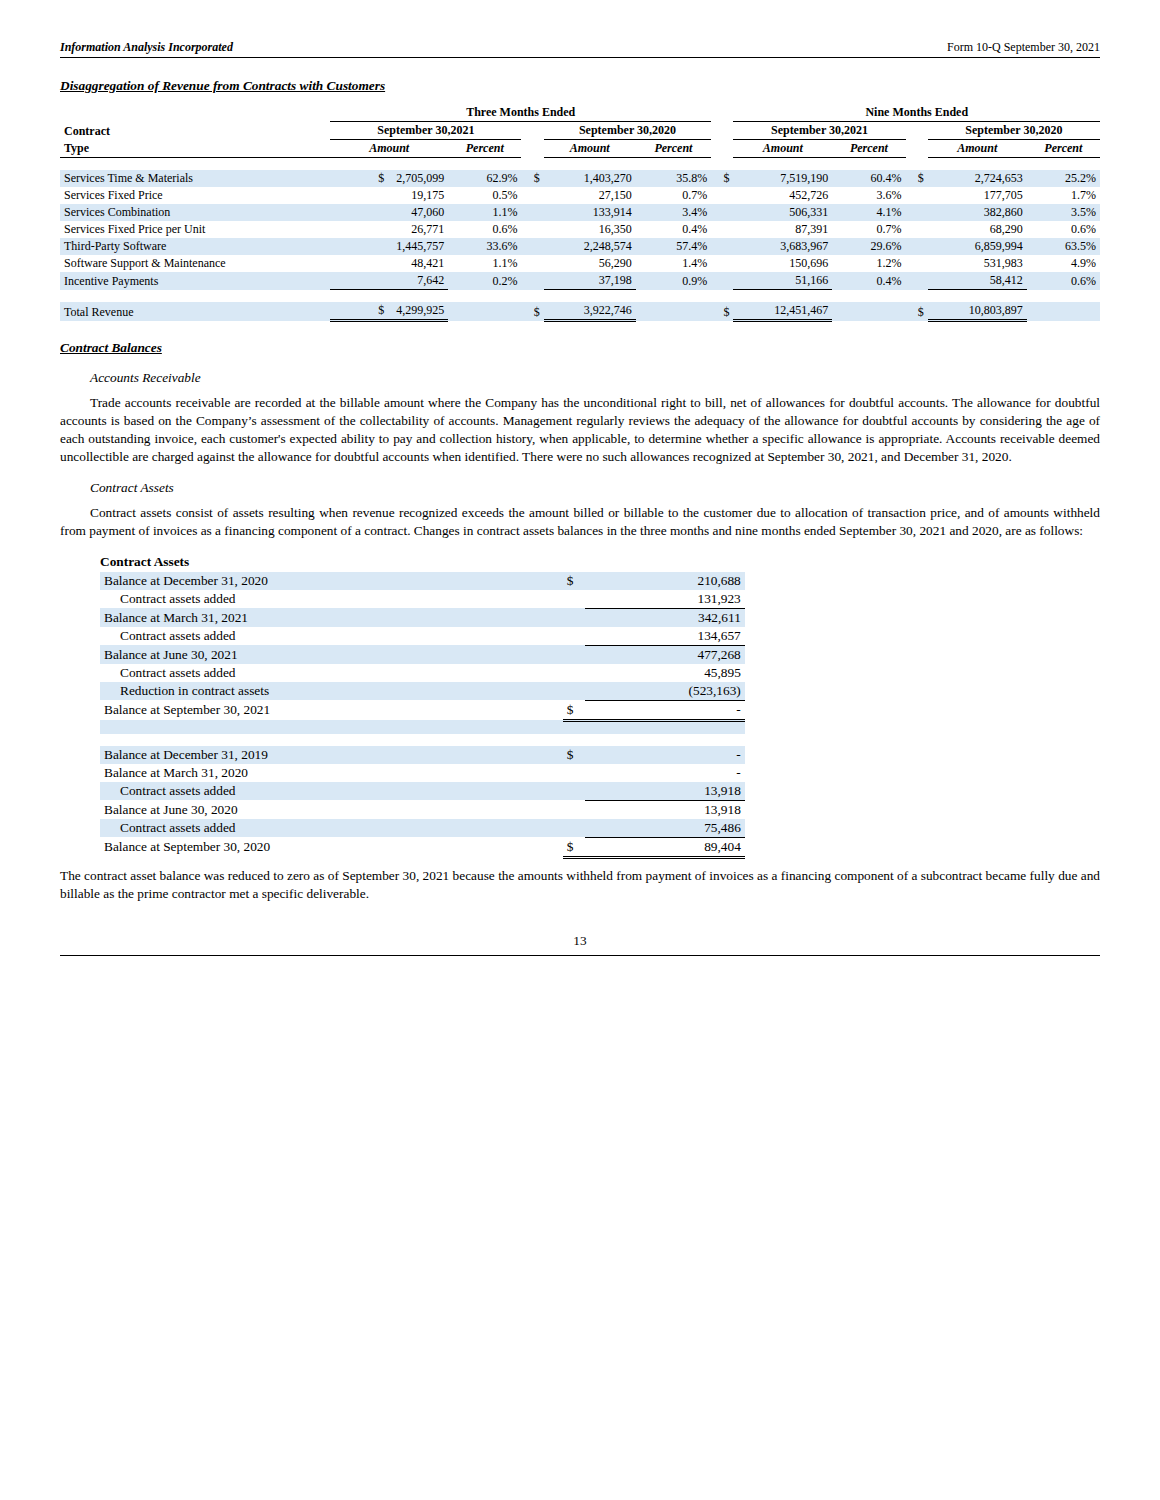Information Analysis Incorporated
Form 10-Q September 30, 2021
Disaggregation of Revenue from Contracts with Customers
| | Three Months Ended | | Nine Months Ended |
| --- | --- | --- | --- |
| Contract | September 30,2021 | | September 30,2020 | | September 30,2021 | | September 30,2020 |
| Type | Amount | Percent | | Amount | Percent | | Amount | Percent | | Amount | Percent |
| Services Time & Materials | $ 2,705,099 | 62.9% | $ | 1,403,270 | 35.8% | $ | 7,519,190 | 60.4% | $ | 2,724,653 | 25.2% |
| Services Fixed Price | 19,175 | 0.5% | | 27,150 | 0.7% | | 452,726 | 3.6% | | 177,705 | 1.7% |
| Services Combination | 47,060 | 1.1% | | 133,914 | 3.4% | | 506,331 | 4.1% | | 382,860 | 3.5% |
| Services Fixed Price per Unit | 26,771 | 0.6% | | 16,350 | 0.4% | | 87,391 | 0.7% | | 68,290 | 0.6% |
| Third-Party Software | 1,445,757 | 33.6% | | 2,248,574 | 57.4% | | 3,683,967 | 29.6% | | 6,859,994 | 63.5% |
| Software Support & Maintenance | 48,421 | 1.1% | | 56,290 | 1.4% | | 150,696 | 1.2% | | 531,983 | 4.9% |
| Incentive Payments | 7,642 | 0.2% | | 37,198 | 0.9% | | 51,166 | 0.4% | | 58,412 | 0.6% |
| Total Revenue | $ 4,299,925 | | $ | 3,922,746 | | $ | 12,451,467 | | $ | 10,803,897 | |
Contract Balances
Accounts Receivable
Trade accounts receivable are recorded at the billable amount where the Company has the unconditional right to bill, net of allowances for doubtful accounts. The allowance for doubtful accounts is based on the Company’s assessment of the collectability of accounts. Management regularly reviews the adequacy of the allowance for doubtful accounts by considering the age of each outstanding invoice, each customer's expected ability to pay and collection history, when applicable, to determine whether a specific allowance is appropriate. Accounts receivable deemed uncollectible are charged against the allowance for doubtful accounts when identified. There were no such allowances recognized at September 30, 2021, and December 31, 2020.
Contract Assets
Contract assets consist of assets resulting when revenue recognized exceeds the amount billed or billable to the customer due to allocation of transaction price, and of amounts withheld from payment of invoices as a financing component of a contract. Changes in contract assets balances in the three months and nine months ended September 30, 2021 and 2020, are as follows:
Contract Assets
| Balance at December 31, 2020 | $ | 210,688 |
| Contract assets added | | 131,923 |
| Balance at March 31, 2021 | | 342,611 |
| Contract assets added | | 134,657 |
| Balance at June 30, 2021 | | 477,268 |
| Contract assets added | | 45,895 |
| Reduction in contract assets | | (523,163) |
| Balance at September 30, 2021 | $ | - |
| Balance at December 31, 2019 | $ | - |
| Balance at March 31, 2020 | | - |
| Contract assets added | | 13,918 |
| Balance at June 30, 2020 | | 13,918 |
| Contract assets added | | 75,486 |
| Balance at September 30, 2020 | $ | 89,404 |
The contract asset balance was reduced to zero as of September 30, 2021 because the amounts withheld from payment of invoices as a financing component of a subcontract became fully due and billable as the prime contractor met a specific deliverable.
13